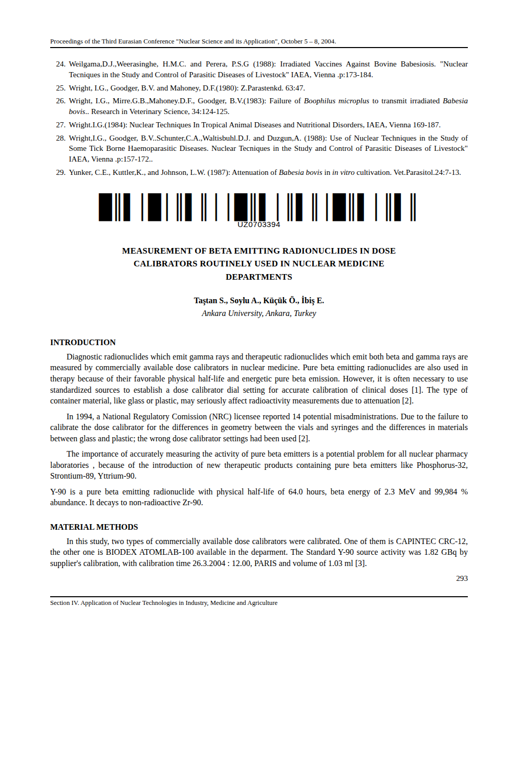Proceedings of the Third Eurasian Conference "Nuclear Science and its Application", October 5 – 8, 2004.
Weilgama,D.J.,Weerasinghe, H.M.C. and Perera, P.S.G (1988): Irradiated Vaccines Against Bovine Babesiosis. "Nuclear Tecniques in the Study and Control of Parasitic Diseases of Livestock" IAEA, Vienna .p:173-184.
Wright, I.G., Goodger, B.V. and Mahoney, D.F.(1980): Z.Parastenkd. 63:47.
Wright, I.G., Mirre.G.B.,Mahoney.D.F., Goodger, B.V.(1983): Failure of Boophilus microplus to transmit irradiated Babesia bovis.. Research in Veterinary Science, 34:124-125.
Wright.I.G.(1984): Nuclear Techniques In Tropical Animal Diseases and Nutritional Disorders, IAEA, Vienna 169-187.
Wright,I.G., Goodger, B.V..Schunter,C.A.,Waltisbuhl.D.J. and Duzgun,A. (1988): Use of Nuclear Techniques in the Study of Some Tick Borne Haemoparasitic Diseases. Nuclear Tecniques in the Study and Control of Parasitic Diseases of Livestock" IAEA, Vienna .p:157-172..
Yunker, C.E., Kuttler,K., and Johnson, L.W. (1987): Attenuation of Babesia bovis in in vitro cultivation. Vet.Parasitol.24:7-13.
█║▌│█│║▌║││█║▌│║▌║│█║▌│║▌║
UZ0703394
Measurement of Beta Emitting Radionuclides in Dose
Calibrators Routinely Used in Nuclear Medicine
Departments
Taştan S., Soylu A., Küçük Ö., İbiş E.
Ankara University, Ankara, Turkey
Introduction
Diagnostic radionuclides which emit gamma rays and therapeutic radionuclides which emit both beta and gamma rays are measured by commercially available dose calibrators in nuclear medicine. Pure beta emitting radionuclides are also used in therapy because of their favorable physical half-life and energetic pure beta emission. However, it is often necessary to use standardized sources to establish a dose calibrator dial setting for accurate calibration of clinical doses [1]. The type of container material, like glass or plastic, may seriously affect radioactivity measurements due to attenuation [2].
In 1994, a National Regulatory Comission (NRC) licensee reported 14 potential misadministrations. Due to the failure to calibrate the dose calibrator for the differences in geometry between the vials and syringes and the differences in materials between glass and plastic; the wrong dose calibrator settings had been used [2].
The importance of accurately measuring the activity of pure beta emitters is a potential problem for all nuclear pharmacy laboratories , because of the introduction of new therapeutic products containing pure beta emitters like Phosphorus-32, Strontium-89, Yttrium-90.
Y-90 is a pure beta emitting radionuclide with physical half-life of 64.0 hours, beta energy of 2.3 MeV and 99,984 % abundance. It decays to non-radioactive Zr-90.
Material Methods
In this study, two types of commercially available dose calibrators were calibrated. One of them is CAPINTEC CRC-12, the other one is BIODEX ATOMLAB-100 available in the deparment. The Standard Y-90 source activity was 1.82 GBq by supplier's calibration, with calibration time 26.3.2004 : 12.00, PARIS and volume of 1.03 ml [3].
293
Section IV. Application of Nuclear Technologies in Industry, Medicine and Agriculture